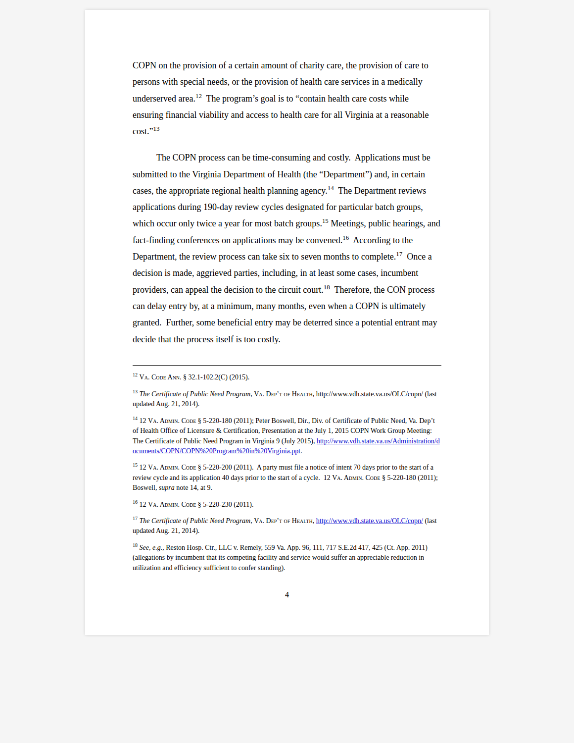COPN on the provision of a certain amount of charity care, the provision of care to persons with special needs, or the provision of health care services in a medically underserved area.12 The program’s goal is to “contain health care costs while ensuring financial viability and access to health care for all Virginia at a reasonable cost.”13
The COPN process can be time-consuming and costly. Applications must be submitted to the Virginia Department of Health (the “Department”) and, in certain cases, the appropriate regional health planning agency.14 The Department reviews applications during 190-day review cycles designated for particular batch groups, which occur only twice a year for most batch groups.15 Meetings, public hearings, and fact-finding conferences on applications may be convened.16 According to the Department, the review process can take six to seven months to complete.17 Once a decision is made, aggrieved parties, including, in at least some cases, incumbent providers, can appeal the decision to the circuit court.18 Therefore, the CON process can delay entry by, at a minimum, many months, even when a COPN is ultimately granted. Further, some beneficial entry may be deterred since a potential entrant may decide that the process itself is too costly.
12 Va. Code Ann. § 32.1-102.2(C) (2015).
13 The Certificate of Public Need Program, Va. Dep’t of Health, http://www.vdh.state.va.us/OLC/copn/ (last updated Aug. 21, 2014).
14 12 Va. Admin. Code § 5-220-180 (2011); Peter Boswell, Dir., Div. of Certificate of Public Need, Va. Dep’t of Health Office of Licensure & Certification, Presentation at the July 1, 2015 COPN Work Group Meeting: The Certificate of Public Need Program in Virginia 9 (July 2015), http://www.vdh.state.va.us/Administration/documents/COPN/COPN%20Program%20in%20Virginia.ppt.
15 12 Va. Admin. Code § 5-220-200 (2011). A party must file a notice of intent 70 days prior to the start of a review cycle and its application 40 days prior to the start of a cycle. 12 Va. Admin. Code § 5-220-180 (2011); Boswell, supra note 14, at 9.
16 12 Va. Admin. Code § 5-220-230 (2011).
17 The Certificate of Public Need Program, Va. Dep’t of Health, http://www.vdh.state.va.us/OLC/copn/ (last updated Aug. 21, 2014).
18 See, e.g., Reston Hosp. Ctr., LLC v. Remely, 559 Va. App. 96, 111, 717 S.E.2d 417, 425 (Ct. App. 2011) (allegations by incumbent that its competing facility and service would suffer an appreciable reduction in utilization and efficiency sufficient to confer standing).
4